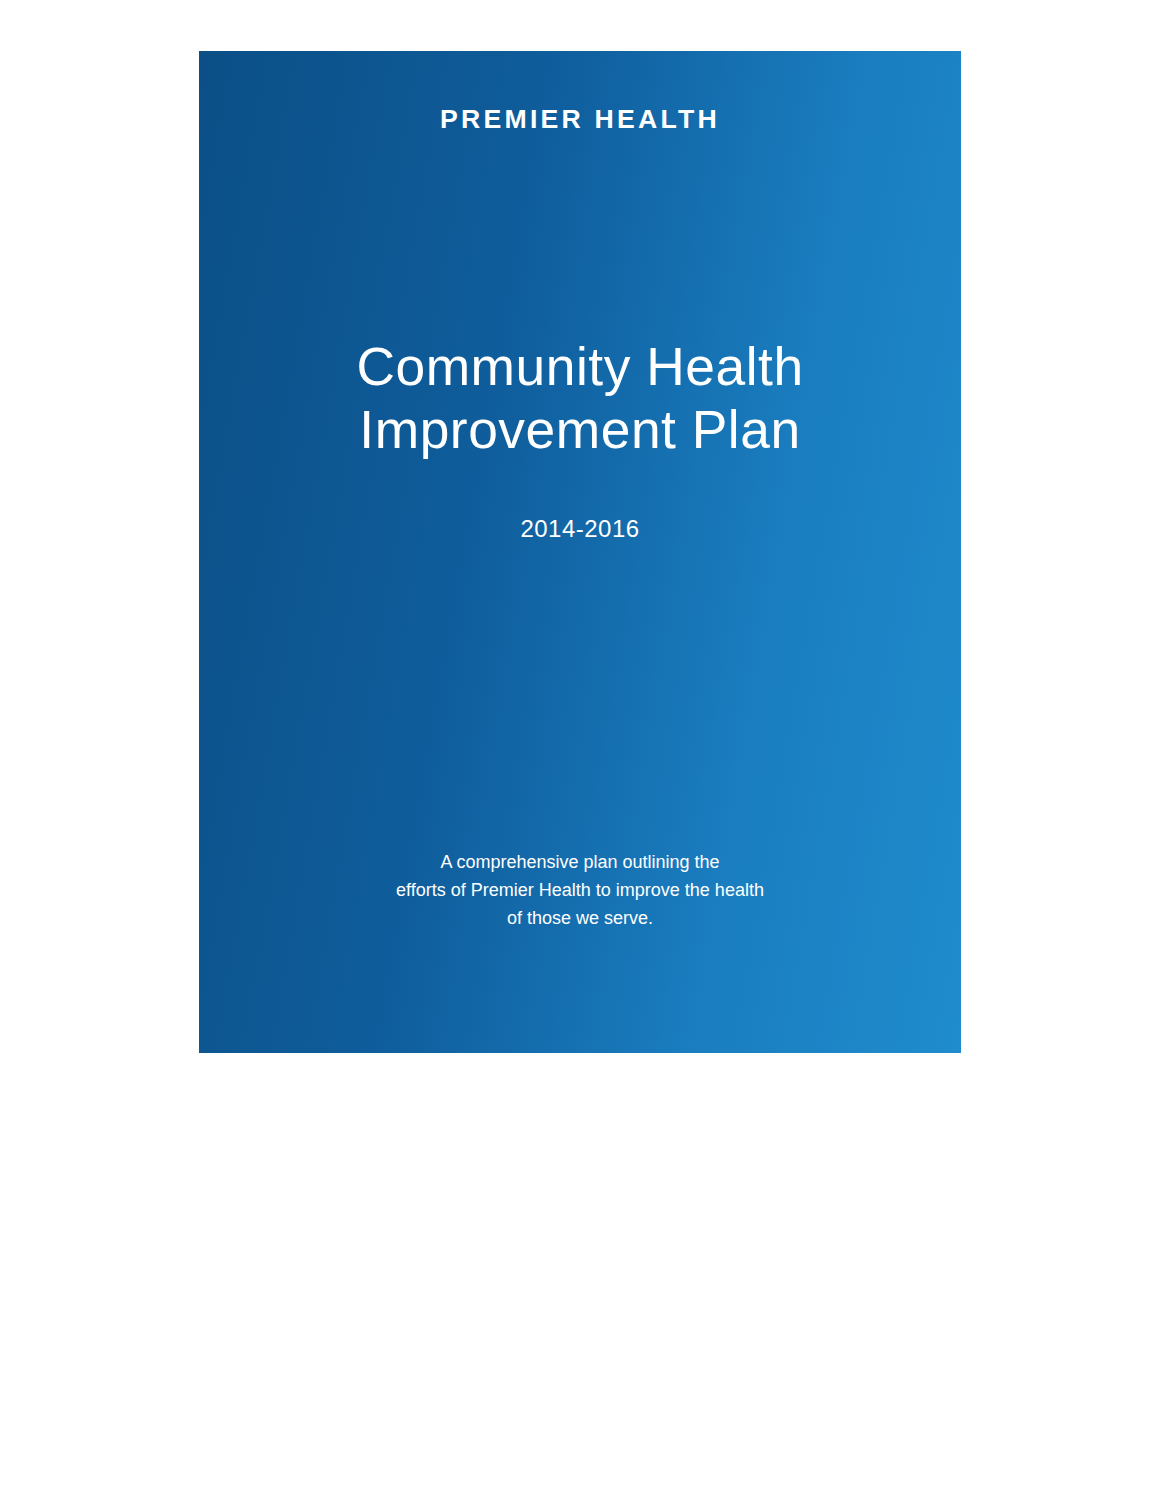PREMIER HEALTH
Community Health
Improvement Plan
2014-2016
A comprehensive plan outlining the
efforts of Premier Health to improve the health
of those we serve.